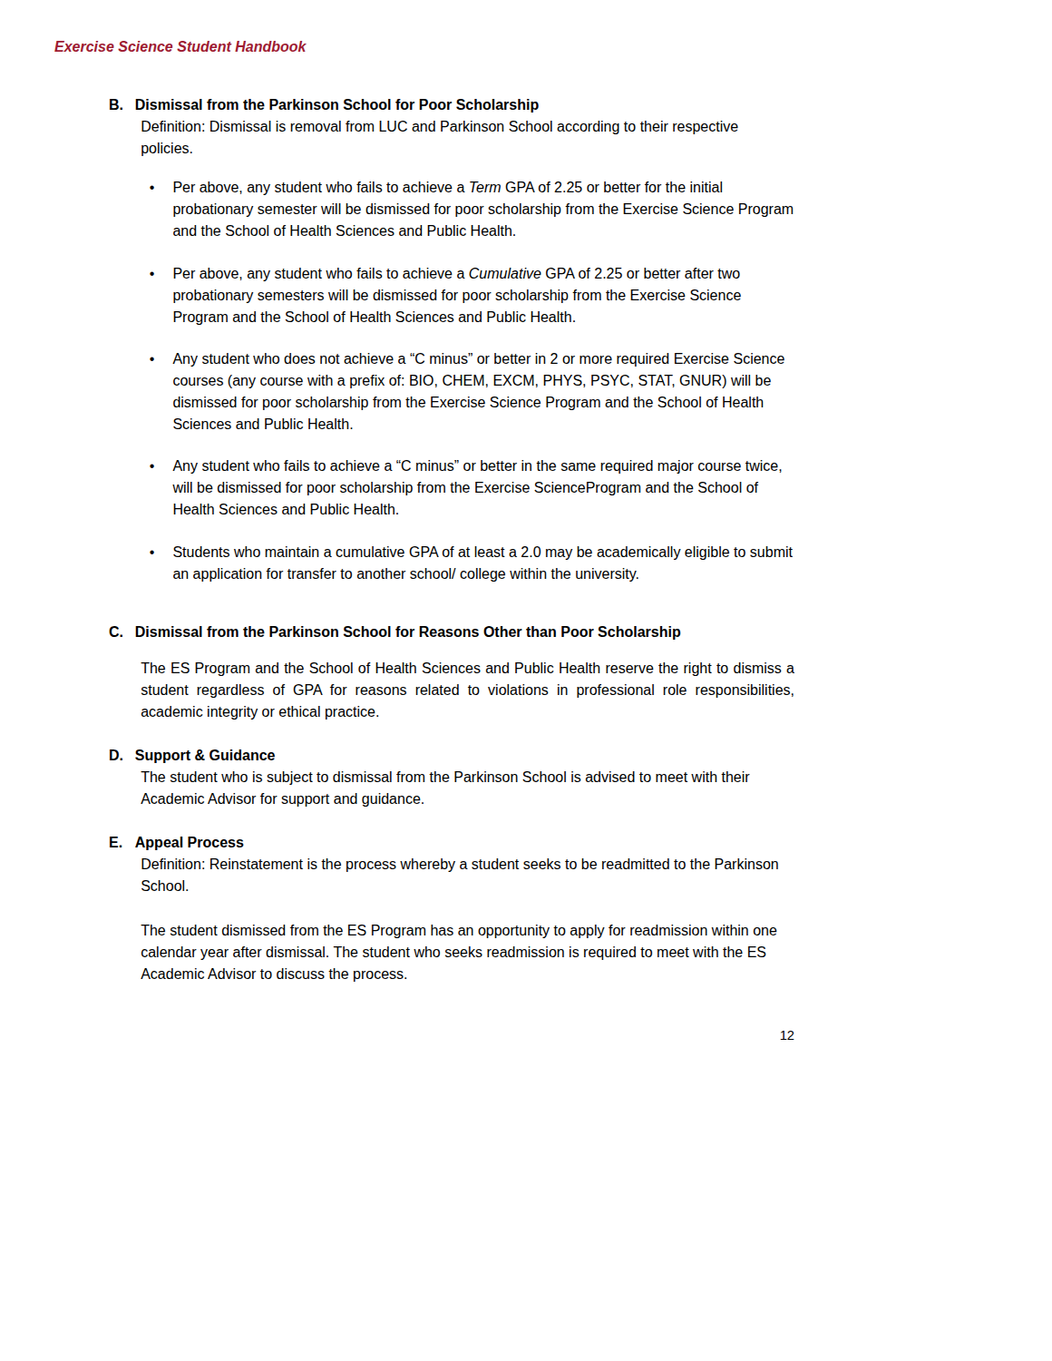Exercise Science Student Handbook
B. Dismissal from the Parkinson School for Poor Scholarship
Definition: Dismissal is removal from LUC and Parkinson School according to their respective policies.
Per above, any student who fails to achieve a Term GPA of 2.25 or better for the initial probationary semester will be dismissed for poor scholarship from the Exercise Science Program and the School of Health Sciences and Public Health.
Per above, any student who fails to achieve a Cumulative GPA of 2.25 or better after two probationary semesters will be dismissed for poor scholarship from the Exercise Science Program and the School of Health Sciences and Public Health.
Any student who does not achieve a “C minus” or better in 2 or more required Exercise Science courses (any course with a prefix of: BIO, CHEM, EXCM, PHYS, PSYC, STAT, GNUR) will be dismissed for poor scholarship from the Exercise Science Program and the School of Health Sciences and Public Health.
Any student who fails to achieve a “C minus” or better in the same required major course twice, will be dismissed for poor scholarship from the Exercise ScienceProgram and the School of Health Sciences and Public Health.
Students who maintain a cumulative GPA of at least a 2.0 may be academically eligible to submit an application for transfer to another school/ college within the university.
C. Dismissal from the Parkinson School for Reasons Other than Poor Scholarship
The ES Program and the School of Health Sciences and Public Health reserve the right to dismiss a student regardless of GPA for reasons related to violations in professional role responsibilities, academic integrity or ethical practice.
D. Support & Guidance
The student who is subject to dismissal from the Parkinson School is advised to meet with their Academic Advisor for support and guidance.
E. Appeal Process
Definition: Reinstatement is the process whereby a student seeks to be readmitted to the Parkinson School.
The student dismissed from the ES Program has an opportunity to apply for readmission within one calendar year after dismissal. The student who seeks readmission is required to meet with the ES Academic Advisor to discuss the process.
12